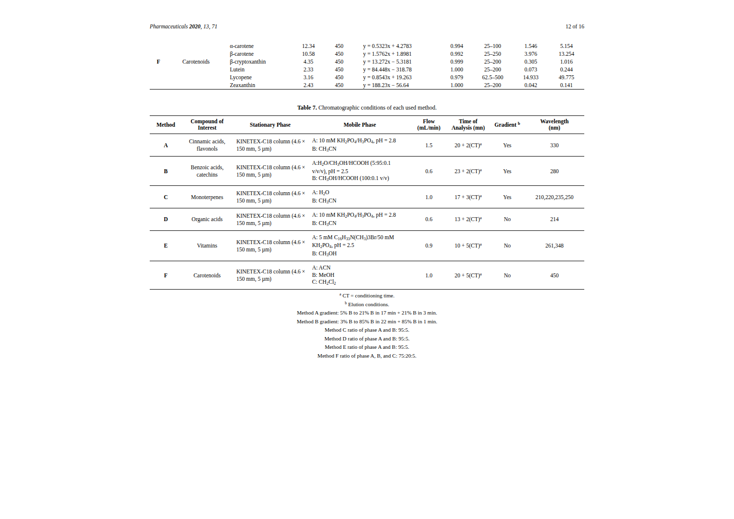Pharmaceuticals 2020, 13, 71
12 of 16
| | | α -carotene | 12.34 | 450 | y = 0.5323x + 4.2783 | 0.994 | 25–100 | 1.546 | 5.154 |
| | | β -carotene | 10.58 | 450 | y = 1.5762x + 1.8981 | 0.992 | 25–250 | 3.976 | 13.254 |
| F | Carotenoids | β -cryptoxanthin | 4.35 | 450 | y = 13.272x − 5.3181 | 0.999 | 25–200 | 0.305 | 1.016 |
| | | Lutein | 2.33 | 450 | y = 84.448x − 318.78 | 1.000 | 25–200 | 0.073 | 0.244 |
| | | Lycopene | 3.16 | 450 | y = 0.8543x + 19.263 | 0.979 | 62.5–500 | 14.933 | 49.775 |
| | | Zeaxanthin | 2.43 | 450 | y = 188.23x − 56.64 | 1.000 | 25–200 | 0.042 | 0.141 |
Table 7. Chromatographic conditions of each used method.
| Method | Compound of Interest | Stationary Phase | Mobile Phase | Flow (mL/min) | Time of Analysis (mn) | Gradient b | Wavelength (nm) |
| --- | --- | --- | --- | --- | --- | --- | --- |
| A | Cinnamic acids, flavonols | KINETEX-C18 column (4.6 × 150 mm, 5 µm) | A: 10 mM KH 2 PO 4 /H 3 PO 4 , pH = 2.8 B: CH 3 CN | 1.5 | 20 + 2(CT) a | Yes | 330 |
| B | Benzoic acids, catechins | KINETEX-C18 column (4.6 × 150 mm, 5 µm) | A:H 2 O/CH 3 OH/HCOOH (5:95:0.1 v/v/v), pH = 2.5 B: CH 3 OH/HCOOH (100:0.1 v/v) | 0.6 | 23 + 2(CT) a | Yes | 280 |
| C | Monoterpenes | KINETEX-C18 column (4.6 × 150 mm, 5 µm) | A: H 2 O B: CH 3 CN | 1.0 | 17 + 3(CT) a | Yes | 210,220,235,250 |
| D | Organic acids | KINETEX-C18 column (4.6 × 150 mm, 5 µm) | A: 10 mM KH 2 PO 4 /H 3 PO 4 , pH = 2.8 B: CH 3 CN | 0.6 | 13 + 2(CT) a | No | 214 |
| E | Vitamins | KINETEX-C18 column (4.6 × 150 mm, 5 µm) | A: 5 mM C 16 H 33 N(CH 3 )3Br/50 mM KH 2 PO 4 , pH = 2.5 B: CH 3 OH | 0.9 | 10 + 5(CT) a | No | 261,348 |
| F | Carotenoids | KINETEX-C18 column (4.6 × 150 mm, 5 µm) | A: ACN B: MeOH C: CH 2 Cl 2 | 1.0 | 20 + 5(CT) a | No | 450 |
a CT = conditioning time.
b Elution conditions.
Method A gradient: 5% B to 21% B in 17 min + 21% B in 3 min.
Method B gradient: 3% B to 85% B in 22 min + 85% B in 1 min.
Method C ratio of phase A and B: 95:5.
Method D ratio of phase A and B: 95:5.
Method E ratio of phase A and B: 95:5.
Method F ratio of phase A, B, and C: 75:20:5.